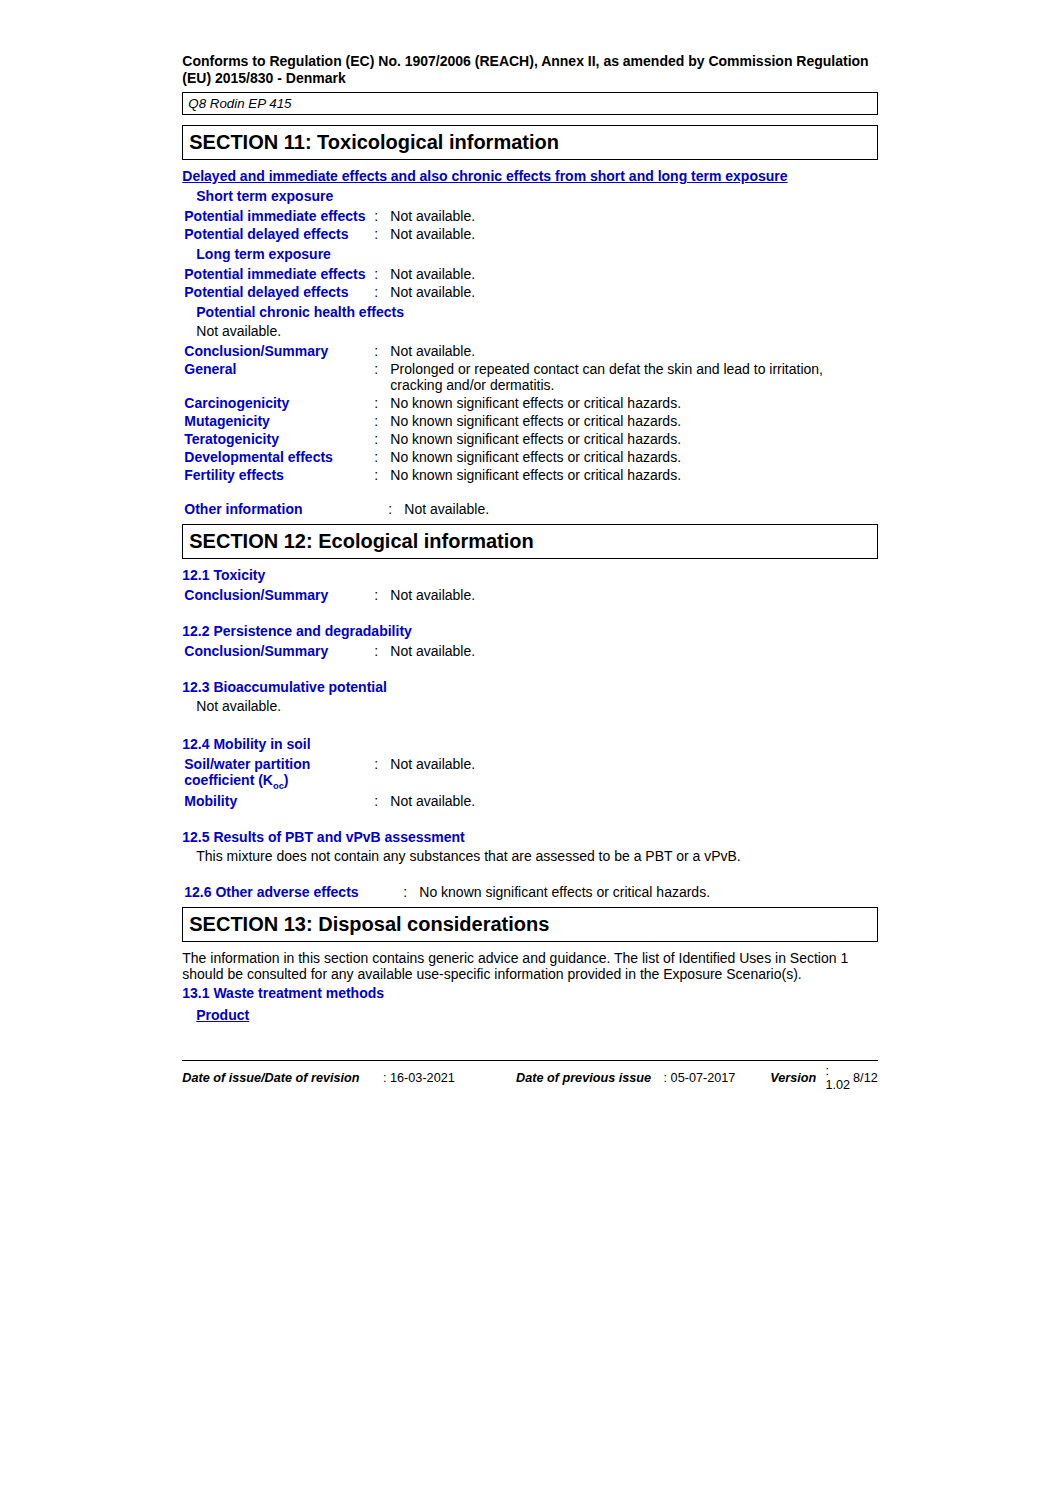Conforms to Regulation (EC) No. 1907/2006 (REACH), Annex II, as amended by Commission Regulation (EU) 2015/830 - Denmark
Q8 Rodin EP 415
SECTION 11: Toxicological information
Delayed and immediate effects and also chronic effects from short and long term exposure
Short term exposure
| Potential immediate effects | : | Not available. |
| Potential delayed effects | : | Not available. |
Long term exposure
| Potential immediate effects | : | Not available. |
| Potential delayed effects | : | Not available. |
Potential chronic health effects
Not available.
| Conclusion/Summary | : | Not available. |
| General | : | Prolonged or repeated contact can defat the skin and lead to irritation, cracking and/or dermatitis. |
| Carcinogenicity | : | No known significant effects or critical hazards. |
| Mutagenicity | : | No known significant effects or critical hazards. |
| Teratogenicity | : | No known significant effects or critical hazards. |
| Developmental effects | : | No known significant effects or critical hazards. |
| Fertility effects | : | No known significant effects or critical hazards. |
| Other information | : | Not available. |
SECTION 12: Ecological information
12.1 Toxicity
| Conclusion/Summary | : | Not available. |
12.2 Persistence and degradability
| Conclusion/Summary | : | Not available. |
12.3 Bioaccumulative potential
Not available.
12.4 Mobility in soil
| Soil/water partition coefficient (K oc ) | : | Not available. |
| Mobility | : | Not available. |
12.5 Results of PBT and vPvB assessment
This mixture does not contain any substances that are assessed to be a PBT or a vPvB.
| 12.6 Other adverse effects | : | No known significant effects or critical hazards. |
SECTION 13: Disposal considerations
The information in this section contains generic advice and guidance. The list of Identified Uses in Section 1 should be consulted for any available use-specific information provided in the Exposure Scenario(s).
13.1 Waste treatment methods
Product
| Date of issue/Date of revision | : 16-03-2021 | Date of previous issue | : 05-07-2017 | Version | : 1.02 | 8/12 |